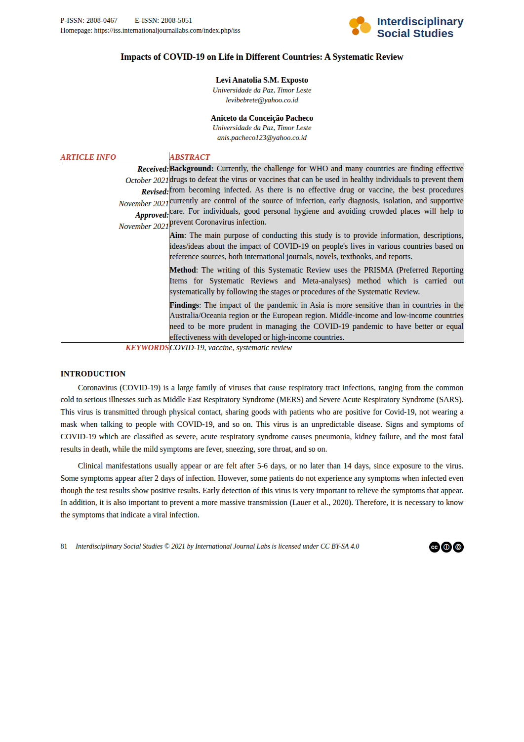P-ISSN: 2808-0467 E-ISSN: 2808-5051
Homepage: https://iss.internationaljournallabs.com/index.php/iss
Interdisciplinary Social Studies
Impacts of COVID-19 on Life in Different Countries: A Systematic Review
Levi Anatolia S.M. Exposto
Universidade da Paz, Timor Leste
levibebrete@yahoo.co.id
Aniceto da Conceição Pacheco
Universidade da Paz, Timor Leste
anis.pacheco123@yahoo.co.id
| ARTICLE INFO | ABSTRACT |
| Received: October 2021 Revised: November 2021 Approved: November 2021 | Background: Currently, the challenge for WHO and many countries are finding effective drugs to defeat the virus or vaccines that can be used in healthy individuals to prevent them from becoming infected. As there is no effective drug or vaccine, the best procedures currently are control of the source of infection, early diagnosis, isolation, and supportive care. For individuals, good personal hygiene and avoiding crowded places will help to prevent Coronavirus infection. Aim : The main purpose of conducting this study is to provide information, descriptions, ideas/ideas about the impact of COVID-19 on people's lives in various countries based on reference sources, both international journals, novels, textbooks, and reports. Method : The writing of this Systematic Review uses the PRISMA (Preferred Reporting Items for Systematic Reviews and Meta-analyses) method which is carried out systematically by following the stages or procedures of the Systematic Review. Findings : The impact of the pandemic in Asia is more sensitive than in countries in the Australia/Oceania region or the European region. Middle-income and low-income countries need to be more prudent in managing the COVID-19 pandemic to have better or equal effectiveness with developed or high-income countries. |
| KEYWORDS | COVID-19, vaccine, systematic review |
INTRODUCTION
Coronavirus (COVID-19) is a large family of viruses that cause respiratory tract infections, ranging from the common cold to serious illnesses such as Middle East Respiratory Syndrome (MERS) and Severe Acute Respiratory Syndrome (SARS). This virus is transmitted through physical contact, sharing goods with patients who are positive for Covid-19, not wearing a mask when talking to people with COVID-19, and so on. This virus is an unpredictable disease. Signs and symptoms of COVID-19 which are classified as severe, acute respiratory syndrome causes pneumonia, kidney failure, and the most fatal results in death, while the mild symptoms are fever, sneezing, sore throat, and so on.
Clinical manifestations usually appear or are felt after 5-6 days, or no later than 14 days, since exposure to the virus. Some symptoms appear after 2 days of infection. However, some patients do not experience any symptoms when infected even though the test results show positive results. Early detection of this virus is very important to relieve the symptoms that appear. In addition, it is also important to prevent a more massive transmission (Lauer et al., 2020). Therefore, it is necessary to know the symptoms that indicate a viral infection.
81 Interdisciplinary Social Studies © 2021 by International Journal Labs is licensed under CC BY-SA 4.0
cc ⓘ Ⓒ